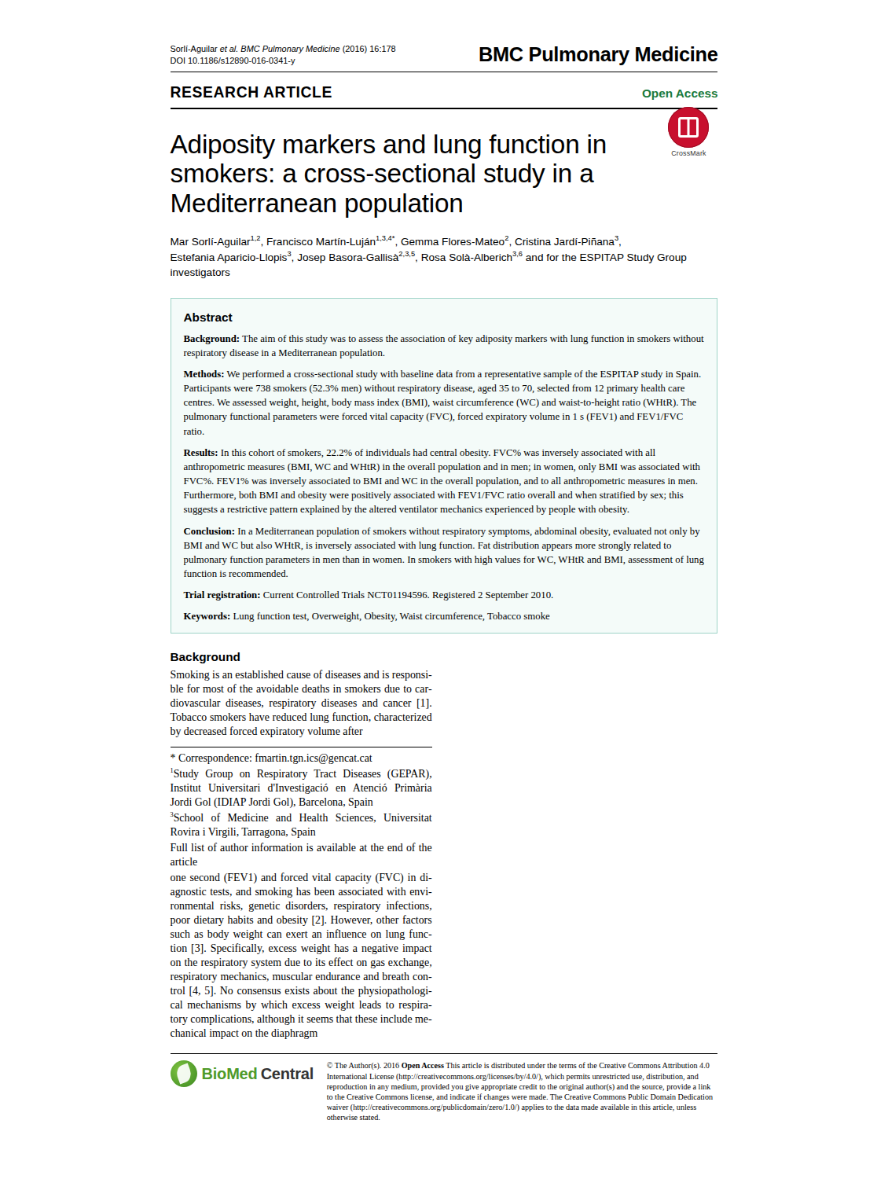Sorlí-Aguilar et al. BMC Pulmonary Medicine (2016) 16:178
DOI 10.1186/s12890-016-0341-y
BMC Pulmonary Medicine
RESEARCH ARTICLE
Open Access
CrossMark
Adiposity markers and lung function in
smokers: a cross-sectional study in a
Mediterranean population
Mar Sorlí-Aguilar1,2, Francisco Martín-Luján1,3,4*, Gemma Flores-Mateo2, Cristina Jardí-Piñana3,
Estefania Aparicio-Llopis3, Josep Basora-Gallisà2,3,5, Rosa Solà-Alberich3,6 and for the ESPITAP Study Group
investigators
Abstract
Background: The aim of this study was to assess the association of key adiposity markers with lung function in smokers without respiratory disease in a Mediterranean population.
Methods: We performed a cross-sectional study with baseline data from a representative sample of the ESPITAP study in Spain. Participants were 738 smokers (52.3% men) without respiratory disease, aged 35 to 70, selected from 12 primary health care centres. We assessed weight, height, body mass index (BMI), waist circumference (WC) and waist-to-height ratio (WHtR). The pulmonary functional parameters were forced vital capacity (FVC), forced expiratory volume in 1 s (FEV1) and FEV1/FVC ratio.
Results: In this cohort of smokers, 22.2% of individuals had central obesity. FVC% was inversely associated with all anthropometric measures (BMI, WC and WHtR) in the overall population and in men; in women, only BMI was associated with FVC%. FEV1% was inversely associated to BMI and WC in the overall population, and to all anthropometric measures in men. Furthermore, both BMI and obesity were positively associated with FEV1/FVC ratio overall and when stratified by sex; this suggests a restrictive pattern explained by the altered ventilator mechanics experienced by people with obesity.
Conclusion: In a Mediterranean population of smokers without respiratory symptoms, abdominal obesity, evaluated not only by BMI and WC but also WHtR, is inversely associated with lung function. Fat distribution appears more strongly related to pulmonary function parameters in men than in women. In smokers with high values for WC, WHtR and BMI, assessment of lung function is recommended.
Trial registration: Current Controlled Trials NCT01194596. Registered 2 September 2010.
Keywords: Lung function test, Overweight, Obesity, Waist circumference, Tobacco smoke
Background
Smoking is an established cause of diseases and is responsible for most of the avoidable deaths in smokers due to cardiovascular diseases, respiratory diseases and cancer [1]. Tobacco smokers have reduced lung function, characterized by decreased forced expiratory volume after
* Correspondence: fmartin.tgn.ics@gencat.cat
1Study Group on Respiratory Tract Diseases (GEPAR), Institut Universitari d'Investigació en Atenció Primària Jordi Gol (IDIAP Jordi Gol), Barcelona, Spain
3School of Medicine and Health Sciences, Universitat Rovira i Virgili, Tarragona, Spain
Full list of author information is available at the end of the article
one second (FEV1) and forced vital capacity (FVC) in diagnostic tests, and smoking has been associated with environmental risks, genetic disorders, respiratory infections, poor dietary habits and obesity [2]. However, other factors such as body weight can exert an influence on lung function [3]. Specifically, excess weight has a negative impact on the respiratory system due to its effect on gas exchange, respiratory mechanics, muscular endurance and breath control [4, 5]. No consensus exists about the physiopathological mechanisms by which excess weight leads to respiratory complications, although it seems that these include mechanical impact on the diaphragm
BioMed Central
© The Author(s). 2016 Open Access This article is distributed under the terms of the Creative Commons Attribution 4.0 International License (http://creativecommons.org/licenses/by/4.0/), which permits unrestricted use, distribution, and reproduction in any medium, provided you give appropriate credit to the original author(s) and the source, provide a link to the Creative Commons license, and indicate if changes were made. The Creative Commons Public Domain Dedication waiver (http://creativecommons.org/publicdomain/zero/1.0/) applies to the data made available in this article, unless otherwise stated.